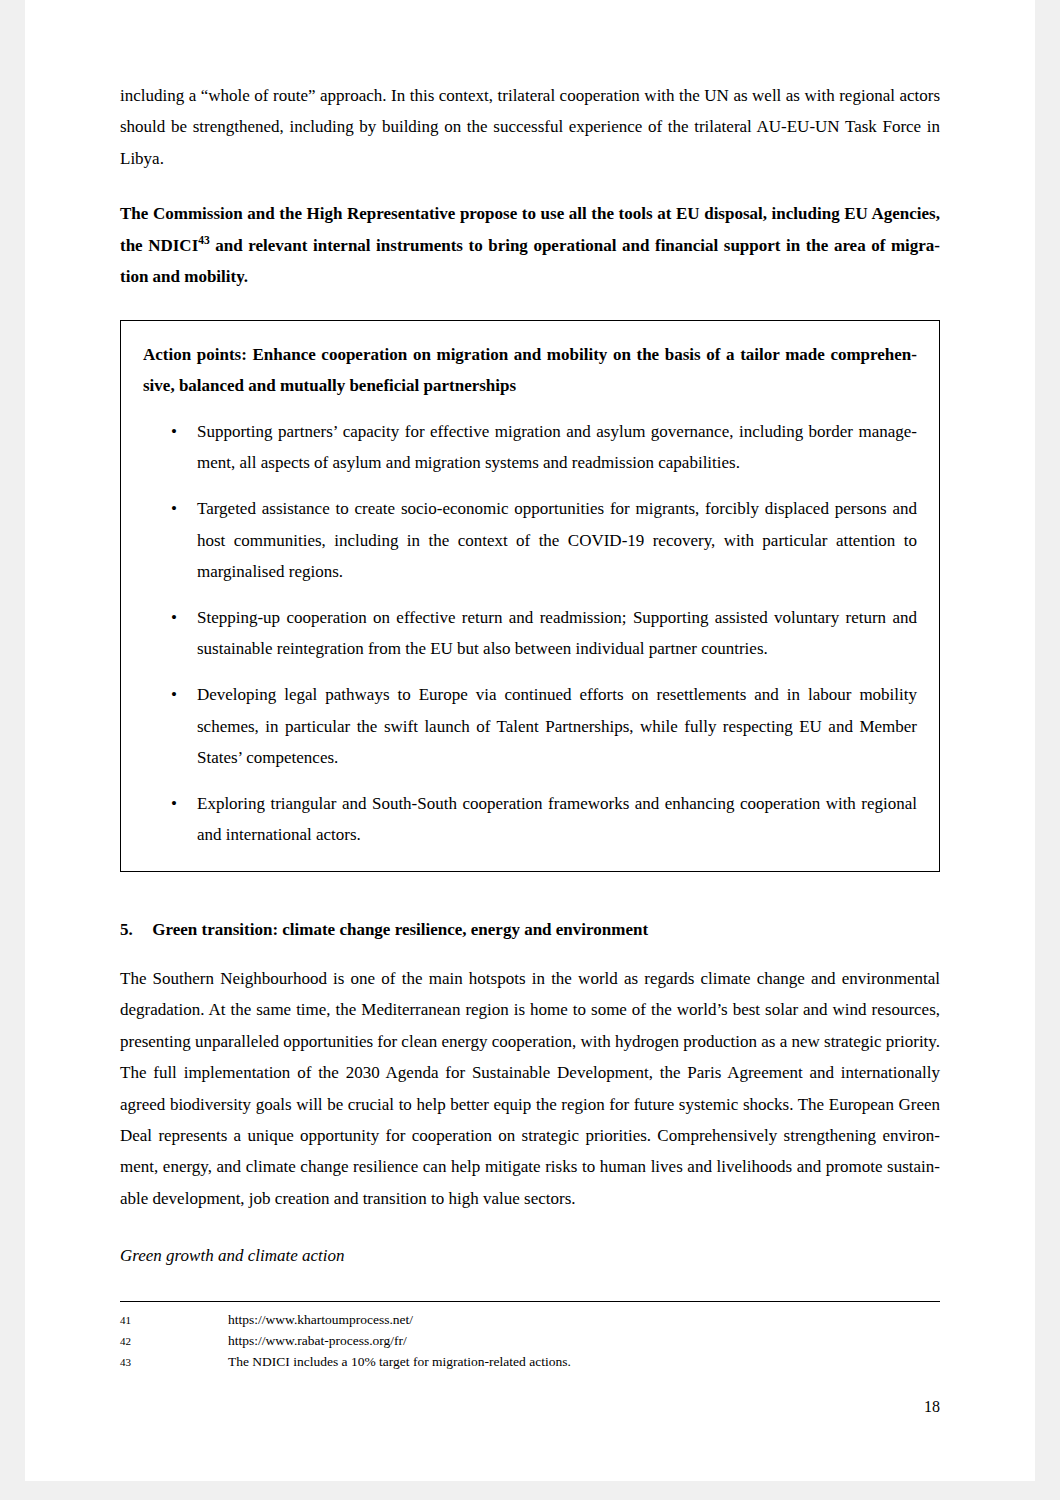including a “whole of route” approach. In this context, trilateral cooperation with the UN as well as with regional actors should be strengthened, including by building on the successful experience of the trilateral AU-EU-UN Task Force in Libya.
The Commission and the High Representative propose to use all the tools at EU disposal, including EU Agencies, the NDICI43 and relevant internal instruments to bring operational and financial support in the area of migration and mobility.
Action points: Enhance cooperation on migration and mobility on the basis of a tailor made comprehensive, balanced and mutually beneficial partnerships
Supporting partners’ capacity for effective migration and asylum governance, including border management, all aspects of asylum and migration systems and readmission capabilities.
Targeted assistance to create socio-economic opportunities for migrants, forcibly displaced persons and host communities, including in the context of the COVID-19 recovery, with particular attention to marginalised regions.
Stepping-up cooperation on effective return and readmission; Supporting assisted voluntary return and sustainable reintegration from the EU but also between individual partner countries.
Developing legal pathways to Europe via continued efforts on resettlements and in labour mobility schemes, in particular the swift launch of Talent Partnerships, while fully respecting EU and Member States’ competences.
Exploring triangular and South-South cooperation frameworks and enhancing cooperation with regional and international actors.
5. Green transition: climate change resilience, energy and environment
The Southern Neighbourhood is one of the main hotspots in the world as regards climate change and environmental degradation. At the same time, the Mediterranean region is home to some of the world’s best solar and wind resources, presenting unparalleled opportunities for clean energy cooperation, with hydrogen production as a new strategic priority. The full implementation of the 2030 Agenda for Sustainable Development, the Paris Agreement and internationally agreed biodiversity goals will be crucial to help better equip the region for future systemic shocks. The European Green Deal represents a unique opportunity for cooperation on strategic priorities. Comprehensively strengthening environment, energy, and climate change resilience can help mitigate risks to human lives and livelihoods and promote sustainable development, job creation and transition to high value sectors.
Green growth and climate action
| 41 | | https://www.khartoumprocess.net/ |
| 42 | | https://www.rabat-process.org/fr/ |
| 43 | | The NDICI includes a 10% target for migration-related actions. |
18